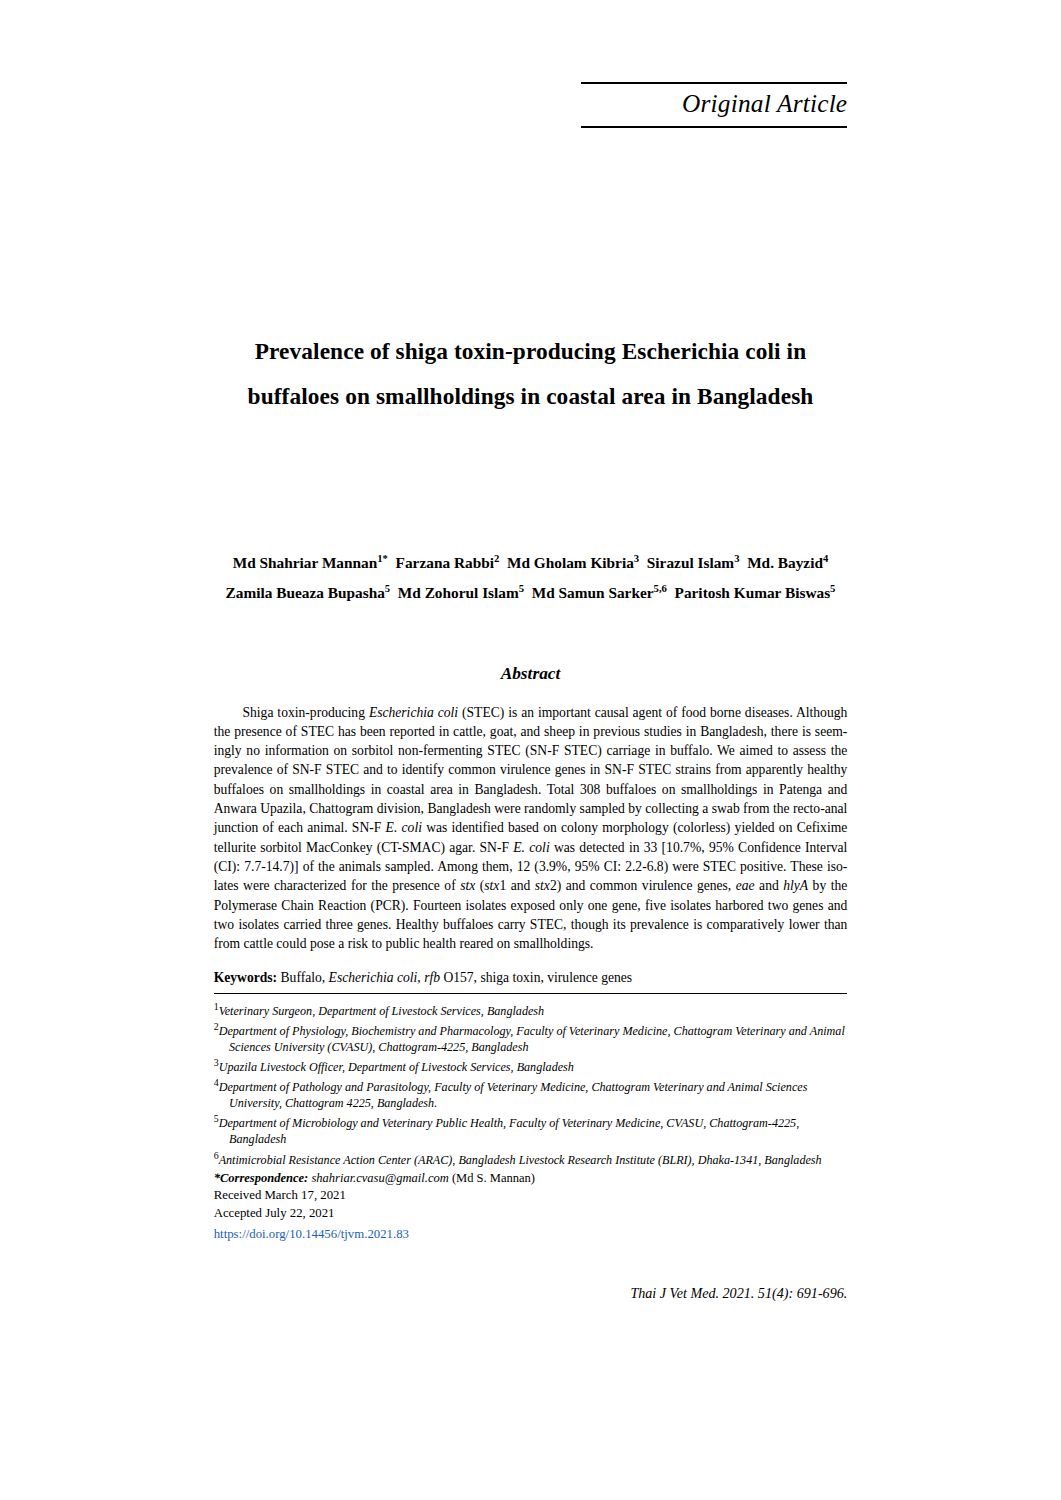Original Article
Prevalence of shiga toxin-producing Escherichia coli in buffaloes on smallholdings in coastal area in Bangladesh
Md Shahriar Mannan1* Farzana Rabbi2 Md Gholam Kibria3 Sirazul Islam3 Md. Bayzid4 Zamila Bueaza Bupasha5 Md Zohorul Islam5 Md Samun Sarker5,6 Paritosh Kumar Biswas5
Abstract
Shiga toxin-producing Escherichia coli (STEC) is an important causal agent of food borne diseases. Although the presence of STEC has been reported in cattle, goat, and sheep in previous studies in Bangladesh, there is seemingly no information on sorbitol non-fermenting STEC (SN-F STEC) carriage in buffalo. We aimed to assess the prevalence of SN-F STEC and to identify common virulence genes in SN-F STEC strains from apparently healthy buffaloes on smallholdings in coastal area in Bangladesh. Total 308 buffaloes on smallholdings in Patenga and Anwara Upazila, Chattogram division, Bangladesh were randomly sampled by collecting a swab from the recto-anal junction of each animal. SN-F E. coli was identified based on colony morphology (colorless) yielded on Cefixime tellurite sorbitol MacConkey (CT-SMAC) agar. SN-F E. coli was detected in 33 [10.7%, 95% Confidence Interval (CI): 7.7-14.7)] of the animals sampled. Among them, 12 (3.9%, 95% CI: 2.2-6.8) were STEC positive. These isolates were characterized for the presence of stx (stx1 and stx2) and common virulence genes, eae and hlyA by the Polymerase Chain Reaction (PCR). Fourteen isolates exposed only one gene, five isolates harbored two genes and two isolates carried three genes. Healthy buffaloes carry STEC, though its prevalence is comparatively lower than from cattle could pose a risk to public health reared on smallholdings.
Keywords: Buffalo, Escherichia coli, rfb O157, shiga toxin, virulence genes
1Veterinary Surgeon, Department of Livestock Services, Bangladesh
2Department of Physiology, Biochemistry and Pharmacology, Faculty of Veterinary Medicine, Chattogram Veterinary and Animal Sciences University (CVASU), Chattogram-4225, Bangladesh
3Upazila Livestock Officer, Department of Livestock Services, Bangladesh
4Department of Pathology and Parasitology, Faculty of Veterinary Medicine, Chattogram Veterinary and Animal Sciences University, Chattogram 4225, Bangladesh.
5Department of Microbiology and Veterinary Public Health, Faculty of Veterinary Medicine, CVASU, Chattogram-4225, Bangladesh
6Antimicrobial Resistance Action Center (ARAC), Bangladesh Livestock Research Institute (BLRI), Dhaka-1341, Bangladesh
*Correspondence: shahriar.cvasu@gmail.com (Md S. Mannan)
Received March 17, 2021
Accepted July 22, 2021
https://doi.org/10.14456/tjvm.2021.83
Thai J Vet Med. 2021. 51(4): 691-696.